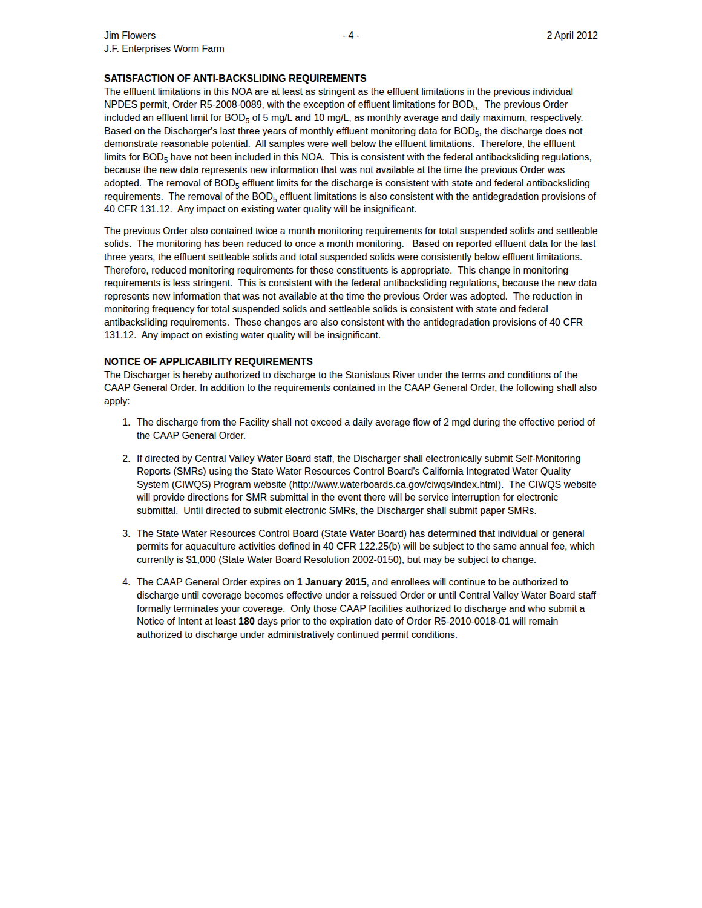Jim Flowers
J.F. Enterprises Worm Farm
- 4 -
2 April 2012
Satisfaction of Anti-Backsliding Requirements
The effluent limitations in this NOA are at least as stringent as the effluent limitations in the previous individual NPDES permit, Order R5-2008-0089, with the exception of effluent limitations for BOD5. The previous Order included an effluent limit for BOD5 of 5 mg/L and 10 mg/L, as monthly average and daily maximum, respectively. Based on the Discharger's last three years of monthly effluent monitoring data for BOD5, the discharge does not demonstrate reasonable potential. All samples were well below the effluent limitations. Therefore, the effluent limits for BOD5 have not been included in this NOA. This is consistent with the federal antibacksliding regulations, because the new data represents new information that was not available at the time the previous Order was adopted. The removal of BOD5 effluent limits for the discharge is consistent with state and federal antibacksliding requirements. The removal of the BOD5 effluent limitations is also consistent with the antidegradation provisions of 40 CFR 131.12. Any impact on existing water quality will be insignificant.
The previous Order also contained twice a month monitoring requirements for total suspended solids and settleable solids. The monitoring has been reduced to once a month monitoring. Based on reported effluent data for the last three years, the effluent settleable solids and total suspended solids were consistently below effluent limitations. Therefore, reduced monitoring requirements for these constituents is appropriate. This change in monitoring requirements is less stringent. This is consistent with the federal antibacksliding regulations, because the new data represents new information that was not available at the time the previous Order was adopted. The reduction in monitoring frequency for total suspended solids and settleable solids is consistent with state and federal antibacksliding requirements. These changes are also consistent with the antidegradation provisions of 40 CFR 131.12. Any impact on existing water quality will be insignificant.
Notice of Applicability Requirements
The Discharger is hereby authorized to discharge to the Stanislaus River under the terms and conditions of the CAAP General Order. In addition to the requirements contained in the CAAP General Order, the following shall also apply:
The discharge from the Facility shall not exceed a daily average flow of 2 mgd during the effective period of the CAAP General Order.
If directed by Central Valley Water Board staff, the Discharger shall electronically submit Self-Monitoring Reports (SMRs) using the State Water Resources Control Board's California Integrated Water Quality System (CIWQS) Program website (http://www.waterboards.ca.gov/ciwqs/index.html). The CIWQS website will provide directions for SMR submittal in the event there will be service interruption for electronic submittal. Until directed to submit electronic SMRs, the Discharger shall submit paper SMRs.
The State Water Resources Control Board (State Water Board) has determined that individual or general permits for aquaculture activities defined in 40 CFR 122.25(b) will be subject to the same annual fee, which currently is $1,000 (State Water Board Resolution 2002-0150), but may be subject to change.
The CAAP General Order expires on 1 January 2015, and enrollees will continue to be authorized to discharge until coverage becomes effective under a reissued Order or until Central Valley Water Board staff formally terminates your coverage. Only those CAAP facilities authorized to discharge and who submit a Notice of Intent at least 180 days prior to the expiration date of Order R5-2010-0018-01 will remain authorized to discharge under administratively continued permit conditions.